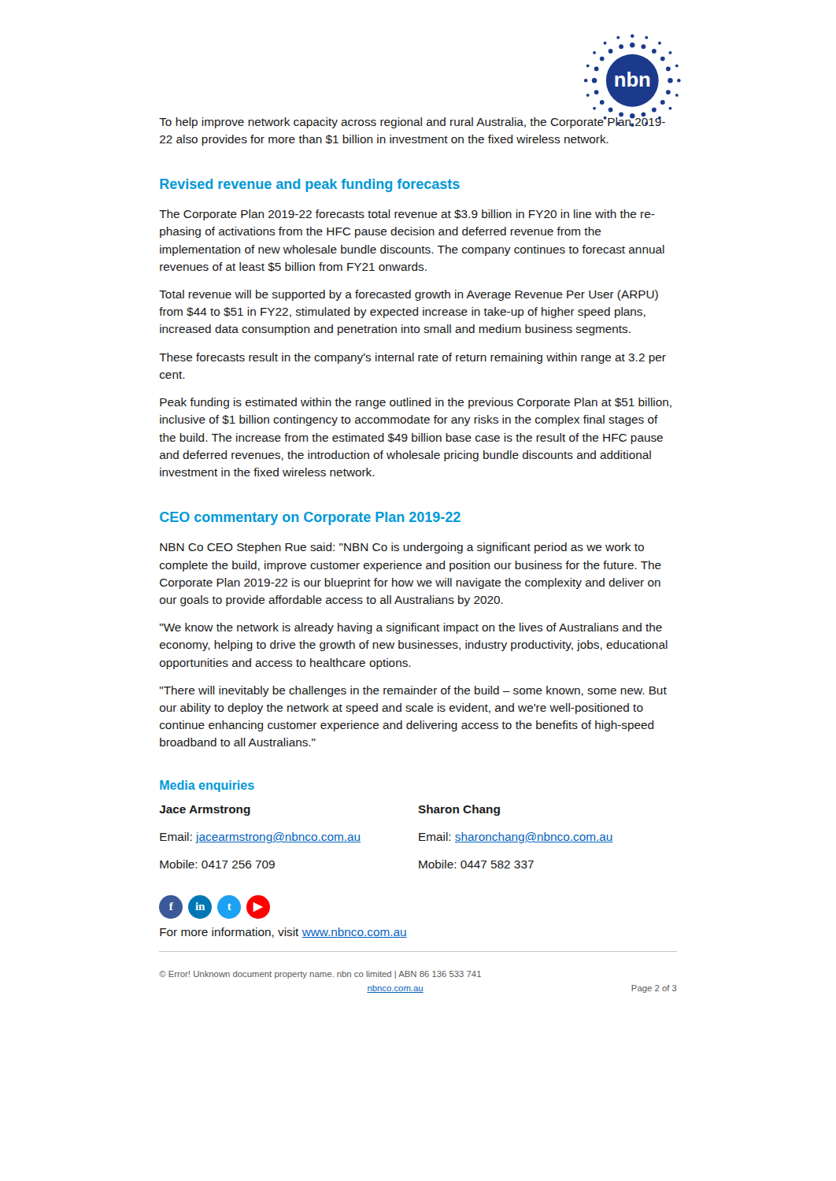nbn
To help improve network capacity across regional and rural Australia, the Corporate Plan 2019-22 also provides for more than $1 billion in investment on the fixed wireless network.
Revised revenue and peak funding forecasts
The Corporate Plan 2019-22 forecasts total revenue at $3.9 billion in FY20 in line with the re-phasing of activations from the HFC pause decision and deferred revenue from the implementation of new wholesale bundle discounts. The company continues to forecast annual revenues of at least $5 billion from FY21 onwards.
Total revenue will be supported by a forecasted growth in Average Revenue Per User (ARPU) from $44 to $51 in FY22, stimulated by expected increase in take-up of higher speed plans, increased data consumption and penetration into small and medium business segments.
These forecasts result in the company's internal rate of return remaining within range at 3.2 per cent.
Peak funding is estimated within the range outlined in the previous Corporate Plan at $51 billion, inclusive of $1 billion contingency to accommodate for any risks in the complex final stages of the build. The increase from the estimated $49 billion base case is the result of the HFC pause and deferred revenues, the introduction of wholesale pricing bundle discounts and additional investment in the fixed wireless network.
CEO commentary on Corporate Plan 2019-22
NBN Co CEO Stephen Rue said: "NBN Co is undergoing a significant period as we work to complete the build, improve customer experience and position our business for the future. The Corporate Plan 2019-22 is our blueprint for how we will navigate the complexity and deliver on our goals to provide affordable access to all Australians by 2020.
"We know the network is already having a significant impact on the lives of Australians and the economy, helping to drive the growth of new businesses, industry productivity, jobs, educational opportunities and access to healthcare options.
"There will inevitably be challenges in the remainder of the build – some known, some new. But our ability to deploy the network at speed and scale is evident, and we're well-positioned to continue enhancing customer experience and delivering access to the benefits of high-speed broadband to all Australians."
Media enquiries
Jace Armstrong
Email: jacearmstrong@nbnco.com.au
Mobile: 0417 256 709
Sharon Chang
Email: sharonchang@nbnco.com.au
Mobile: 0447 582 337
f in t ▶
For more information, visit www.nbnco.com.au
© Error! Unknown document property name. nbn co limited | ABN 86 136 533 741
nbnco.com.au Page 2 of 3